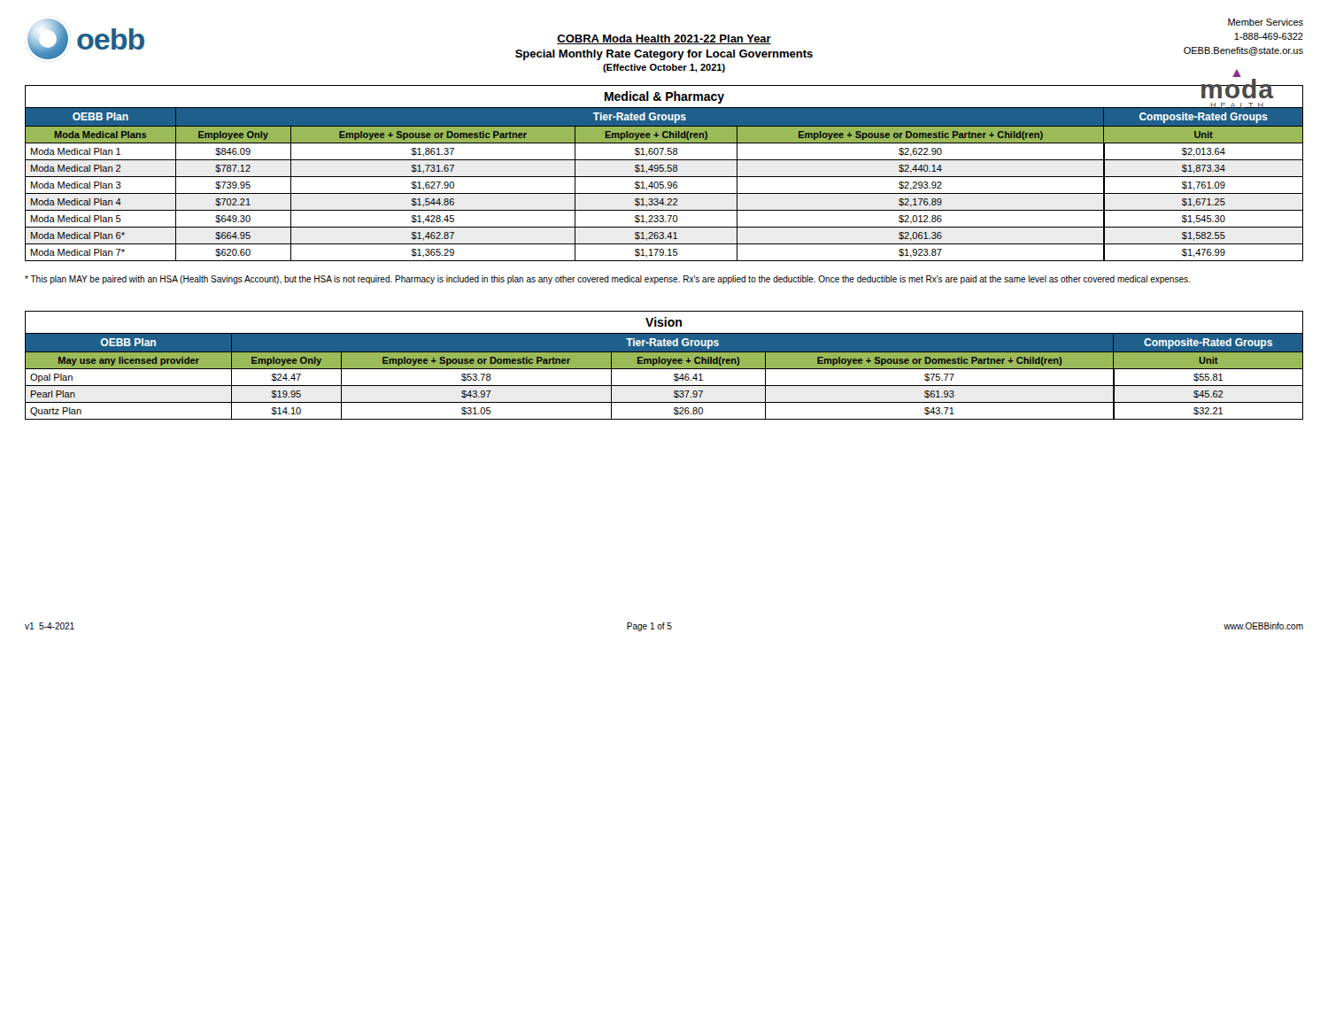oebb
Member Services
1-888-469-6322
OEBB.Benefits@state.or.us
COBRA Moda Health 2021-22 Plan Year
Special Monthly Rate Category for Local Governments
(Effective October 1, 2021)
▲
moda
HEALTH
| Medical & Pharmacy |
| OEBB Plan | Tier-Rated Groups | Composite-Rated Groups |
| Moda Medical Plans | Employee Only | Employee + Spouse or Domestic Partner | Employee + Child(ren) | Employee + Spouse or Domestic Partner + Child(ren) | Unit |
| Moda Medical Plan 1 | $846.09 | $1,861.37 | $1,607.58 | $2,622.90 | $2,013.64 |
| Moda Medical Plan 2 | $787.12 | $1,731.67 | $1,495.58 | $2,440.14 | $1,873.34 |
| Moda Medical Plan 3 | $739.95 | $1,627.90 | $1,405.96 | $2,293.92 | $1,761.09 |
| Moda Medical Plan 4 | $702.21 | $1,544.86 | $1,334.22 | $2,176.89 | $1,671.25 |
| Moda Medical Plan 5 | $649.30 | $1,428.45 | $1,233.70 | $2,012.86 | $1,545.30 |
| Moda Medical Plan 6* | $664.95 | $1,462.87 | $1,263.41 | $2,061.36 | $1,582.55 |
| Moda Medical Plan 7* | $620.60 | $1,365.29 | $1,179.15 | $1,923.87 | $1,476.99 |
* This plan MAY be paired with an HSA (Health Savings Account), but the HSA is not required. Pharmacy is included in this plan as any other covered medical expense. Rx's are applied to the deductible. Once the deductible is met Rx's are paid at the same level as other covered medical expenses.
| Vision |
| OEBB Plan | Tier-Rated Groups | Composite-Rated Groups |
| May use any licensed provider | Employee Only | Employee + Spouse or Domestic Partner | Employee + Child(ren) | Employee + Spouse or Domestic Partner + Child(ren) | Unit |
| Opal Plan | $24.47 | $53.78 | $46.41 | $75.77 | $55.81 |
| Pearl Plan | $19.95 | $43.97 | $37.97 | $61.93 | $45.62 |
| Quartz Plan | $14.10 | $31.05 | $26.80 | $43.71 | $32.21 |
v1 5-4-2021
Page 1 of 5
www.OEBBinfo.com